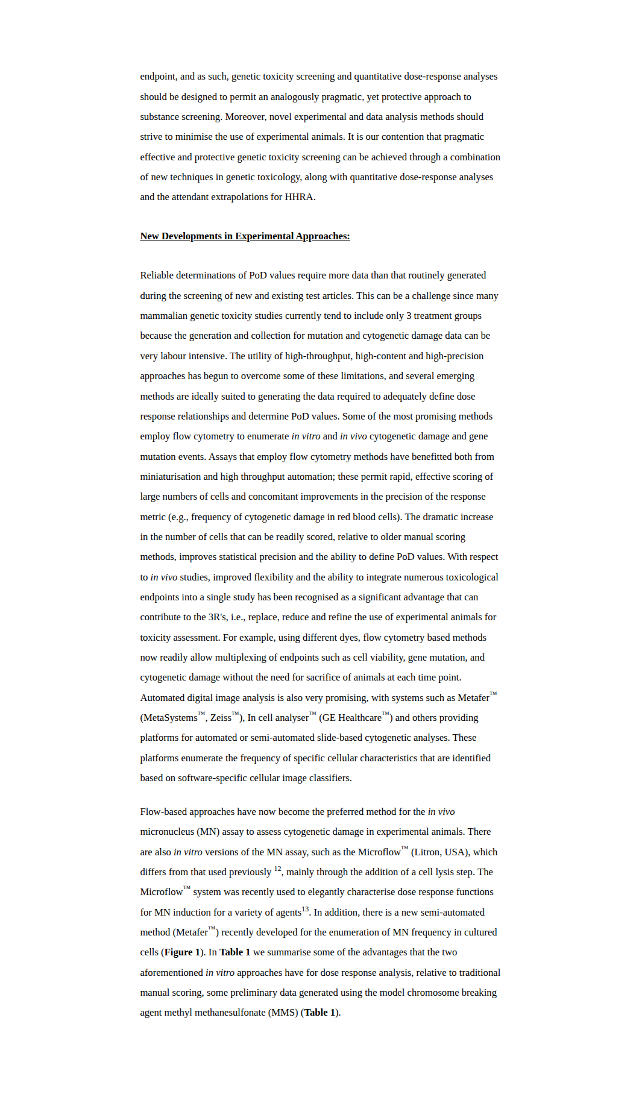endpoint, and as such, genetic toxicity screening and quantitative dose-response analyses should be designed to permit an analogously pragmatic, yet protective approach to substance screening. Moreover, novel experimental and data analysis methods should strive to minimise the use of experimental animals. It is our contention that pragmatic effective and protective genetic toxicity screening can be achieved through a combination of new techniques in genetic toxicology, along with quantitative dose-response analyses and the attendant extrapolations for HHRA.
New Developments in Experimental Approaches:
Reliable determinations of PoD values require more data than that routinely generated during the screening of new and existing test articles. This can be a challenge since many mammalian genetic toxicity studies currently tend to include only 3 treatment groups because the generation and collection for mutation and cytogenetic damage data can be very labour intensive. The utility of high-throughput, high-content and high-precision approaches has begun to overcome some of these limitations, and several emerging methods are ideally suited to generating the data required to adequately define dose response relationships and determine PoD values. Some of the most promising methods employ flow cytometry to enumerate in vitro and in vivo cytogenetic damage and gene mutation events. Assays that employ flow cytometry methods have benefitted both from miniaturisation and high throughput automation; these permit rapid, effective scoring of large numbers of cells and concomitant improvements in the precision of the response metric (e.g., frequency of cytogenetic damage in red blood cells). The dramatic increase in the number of cells that can be readily scored, relative to older manual scoring methods, improves statistical precision and the ability to define PoD values. With respect to in vivo studies, improved flexibility and the ability to integrate numerous toxicological endpoints into a single study has been recognised as a significant advantage that can contribute to the 3R's, i.e., replace, reduce and refine the use of experimental animals for toxicity assessment. For example, using different dyes, flow cytometry based methods now readily allow multiplexing of endpoints such as cell viability, gene mutation, and cytogenetic damage without the need for sacrifice of animals at each time point. Automated digital image analysis is also very promising, with systems such as Metafer™ (MetaSystems™, Zeiss™), In cell analyser™ (GE Healthcare™) and others providing platforms for automated or semi-automated slide-based cytogenetic analyses. These platforms enumerate the frequency of specific cellular characteristics that are identified based on software-specific cellular image classifiers.
Flow-based approaches have now become the preferred method for the in vivo micronucleus (MN) assay to assess cytogenetic damage in experimental animals. There are also in vitro versions of the MN assay, such as the Microflow™ (Litron, USA), which differs from that used previously 12, mainly through the addition of a cell lysis step. The Microflow™ system was recently used to elegantly characterise dose response functions for MN induction for a variety of agents13. In addition, there is a new semi-automated method (Metafer™) recently developed for the enumeration of MN frequency in cultured cells (Figure 1). In Table 1 we summarise some of the advantages that the two aforementioned in vitro approaches have for dose response analysis, relative to traditional manual scoring, some preliminary data generated using the model chromosome breaking agent methyl methanesulfonate (MMS) (Table 1).